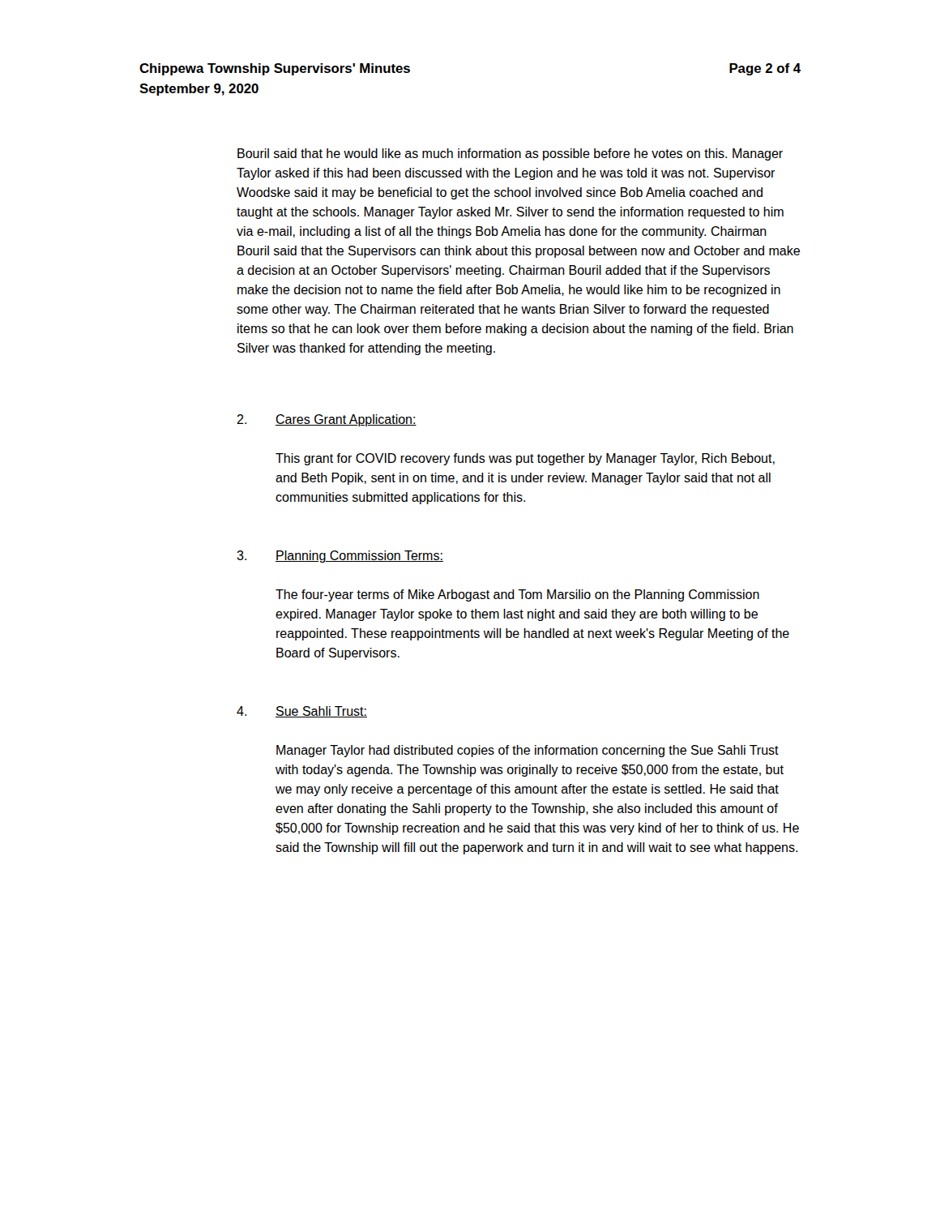Chippewa Township Supervisors' Minutes Page 2 of 4
September 9, 2020
Bouril said that he would like as much information as possible before he votes on this. Manager Taylor asked if this had been discussed with the Legion and he was told it was not. Supervisor Woodske said it may be beneficial to get the school involved since Bob Amelia coached and taught at the schools. Manager Taylor asked Mr. Silver to send the information requested to him via e-mail, including a list of all the things Bob Amelia has done for the community. Chairman Bouril said that the Supervisors can think about this proposal between now and October and make a decision at an October Supervisors' meeting. Chairman Bouril added that if the Supervisors make the decision not to name the field after Bob Amelia, he would like him to be recognized in some other way. The Chairman reiterated that he wants Brian Silver to forward the requested items so that he can look over them before making a decision about the naming of the field. Brian Silver was thanked for attending the meeting.
2. Cares Grant Application:
This grant for COVID recovery funds was put together by Manager Taylor, Rich Bebout, and Beth Popik, sent in on time, and it is under review. Manager Taylor said that not all communities submitted applications for this.
3. Planning Commission Terms:
The four-year terms of Mike Arbogast and Tom Marsilio on the Planning Commission expired. Manager Taylor spoke to them last night and said they are both willing to be reappointed. These reappointments will be handled at next week's Regular Meeting of the Board of Supervisors.
4. Sue Sahli Trust:
Manager Taylor had distributed copies of the information concerning the Sue Sahli Trust with today's agenda. The Township was originally to receive $50,000 from the estate, but we may only receive a percentage of this amount after the estate is settled. He said that even after donating the Sahli property to the Township, she also included this amount of $50,000 for Township recreation and he said that this was very kind of her to think of us. He said the Township will fill out the paperwork and turn it in and will wait to see what happens.